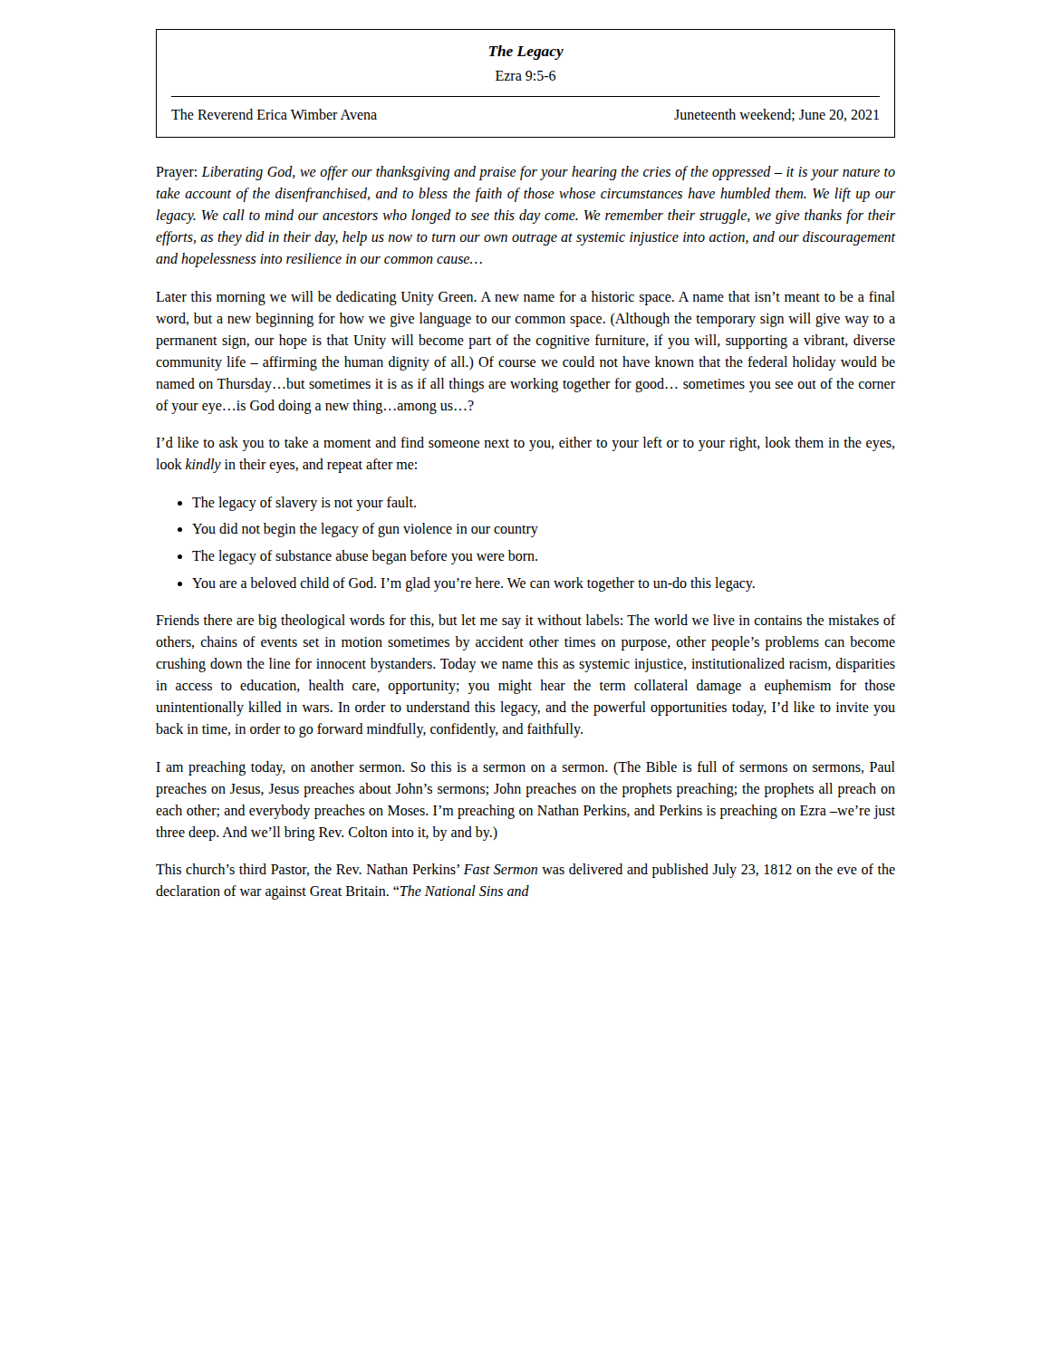The Legacy
Ezra 9:5-6
The Reverend Erica Wimber Avena Juneteenth weekend; June 20, 2021
Prayer: Liberating God, we offer our thanksgiving and praise for your hearing the cries of the oppressed – it is your nature to take account of the disenfranchised, and to bless the faith of those whose circumstances have humbled them. We lift up our legacy. We call to mind our ancestors who longed to see this day come. We remember their struggle, we give thanks for their efforts, as they did in their day, help us now to turn our own outrage at systemic injustice into action, and our discouragement and hopelessness into resilience in our common cause…
Later this morning we will be dedicating Unity Green. A new name for a historic space. A name that isn’t meant to be a final word, but a new beginning for how we give language to our common space. (Although the temporary sign will give way to a permanent sign, our hope is that Unity will become part of the cognitive furniture, if you will, supporting a vibrant, diverse community life – affirming the human dignity of all.) Of course we could not have known that the federal holiday would be named on Thursday…but sometimes it is as if all things are working together for good… sometimes you see out of the corner of your eye…is God doing a new thing…among us…?
I’d like to ask you to take a moment and find someone next to you, either to your left or to your right, look them in the eyes, look kindly in their eyes, and repeat after me:
The legacy of slavery is not your fault.
You did not begin the legacy of gun violence in our country
The legacy of substance abuse began before you were born.
You are a beloved child of God. I’m glad you’re here. We can work together to un-do this legacy.
Friends there are big theological words for this, but let me say it without labels: The world we live in contains the mistakes of others, chains of events set in motion sometimes by accident other times on purpose, other people’s problems can become crushing down the line for innocent bystanders. Today we name this as systemic injustice, institutionalized racism, disparities in access to education, health care, opportunity; you might hear the term collateral damage a euphemism for those unintentionally killed in wars. In order to understand this legacy, and the powerful opportunities today, I’d like to invite you back in time, in order to go forward mindfully, confidently, and faithfully.
I am preaching today, on another sermon. So this is a sermon on a sermon. (The Bible is full of sermons on sermons, Paul preaches on Jesus, Jesus preaches about John’s sermons; John preaches on the prophets preaching; the prophets all preach on each other; and everybody preaches on Moses. I’m preaching on Nathan Perkins, and Perkins is preaching on Ezra –we’re just three deep. And we’ll bring Rev. Colton into it, by and by.)
This church’s third Pastor, the Rev. Nathan Perkins’ Fast Sermon was delivered and published July 23, 1812 on the eve of the declaration of war against Great Britain. “The National Sins and